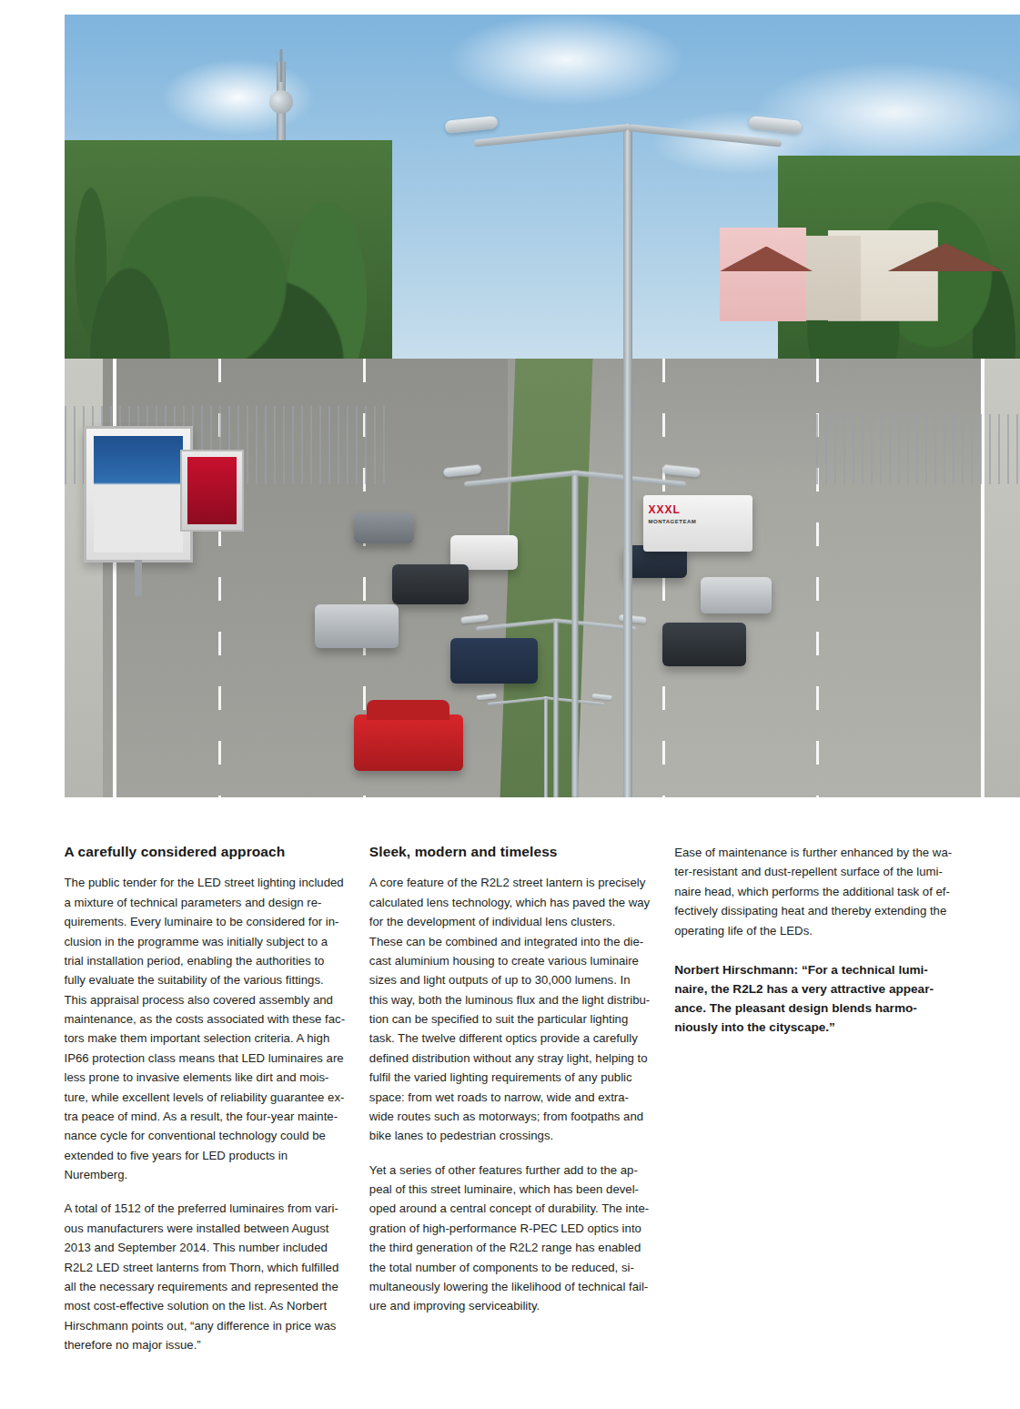A carefully considered approach
The public tender for the LED street lighting included a mixture of technical parameters and design requirements. Every luminaire to be considered for inclusion in the programme was initially subject to a trial installation period, enabling the authorities to fully evaluate the suitability of the various fittings. This appraisal process also covered assembly and maintenance, as the costs associated with these factors make them important selection criteria. A high IP66 protection class means that LED luminaires are less prone to invasive elements like dirt and moisture, while excellent levels of reliability guarantee extra peace of mind. As a result, the four-year maintenance cycle for conventional technology could be extended to five years for LED products in Nuremberg.
A total of 1512 of the preferred luminaires from various manufacturers were installed between August 2013 and September 2014. This number included R2L2 LED street lanterns from Thorn, which fulfilled all the necessary requirements and represented the most cost-effective solution on the list. As Norbert Hirschmann points out, “any difference in price was therefore no major issue.”
Sleek, modern and timeless
A core feature of the R2L2 street lantern is precisely calculated lens technology, which has paved the way for the development of individual lens clusters. These can be combined and integrated into the die-cast aluminium housing to create various luminaire sizes and light outputs of up to 30,000 lumens. In this way, both the luminous flux and the light distribution can be specified to suit the particular lighting task. The twelve different optics provide a carefully defined distribution without any stray light, helping to fulfil the varied lighting requirements of any public space: from wet roads to narrow, wide and extra-wide routes such as motorways; from footpaths and bike lanes to pedestrian crossings.
Yet a series of other features further add to the appeal of this street luminaire, which has been developed around a central concept of durability. The integration of high-performance R-PEC LED optics into the third generation of the R2L2 range has enabled the total number of components to be reduced, simultaneously lowering the likelihood of technical failure and improving serviceability.
Ease of maintenance is further enhanced by the water-resistant and dust-repellent surface of the luminaire head, which performs the additional task of effectively dissipating heat and thereby extending the operating life of the LEDs.
Norbert Hirschmann: “For a technical luminaire, the R2L2 has a very attractive appearance. The pleasant design blends harmoniously into the cityscape.”